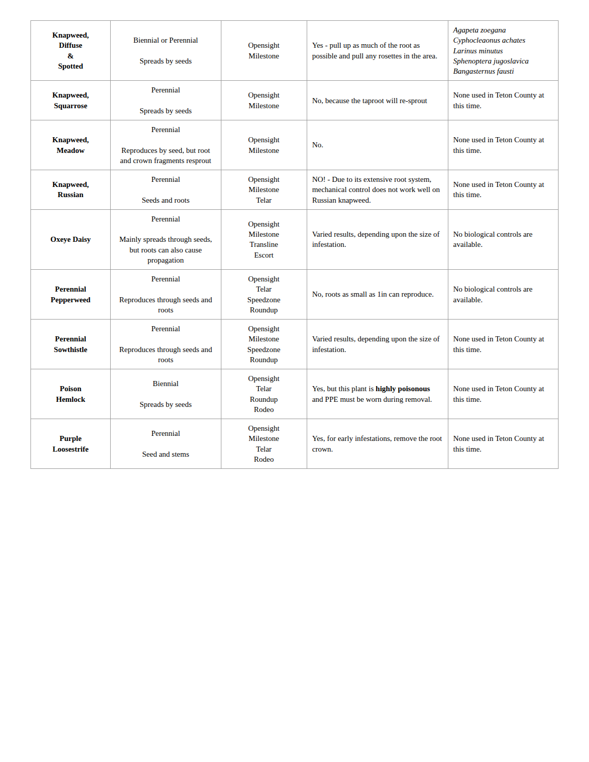| Knapweed, Diffuse & Spotted | Biennial or Perennial Spreads by seeds | Opensight Milestone | Yes - pull up as much of the root as possible and pull any rosettes in the area. | Agapeta zoegana Cyphocleaonus achates Larinus minutus Sphenoptera jugoslavica Bangasternus fausti |
| Knapweed, Squarrose | Perennial Spreads by seeds | Opensight Milestone | No, because the taproot will re-sprout | None used in Teton County at this time. |
| Knapweed, Meadow | Perennial Reproduces by seed, but root and crown fragments resprout | Opensight Milestone | No. | None used in Teton County at this time. |
| Knapweed, Russian | Perennial Seeds and roots | Opensight Milestone Telar | NO! - Due to its extensive root system, mechanical control does not work well on Russian knapweed. | None used in Teton County at this time. |
| Oxeye Daisy | Perennial Mainly spreads through seeds, but roots can also cause propagation | Opensight Milestone Transline Escort | Varied results, depending upon the size of infestation. | No biological controls are available. |
| Perennial Pepperweed | Perennial Reproduces through seeds and roots | Opensight Telar Speedzone Roundup | No, roots as small as 1in can reproduce. | No biological controls are available. |
| Perennial Sowthistle | Perennial Reproduces through seeds and roots | Opensight Milestone Speedzone Roundup | Varied results, depending upon the size of infestation. | None used in Teton County at this time. |
| Poison Hemlock | Biennial Spreads by seeds | Opensight Telar Roundup Rodeo | Yes, but this plant is highly poisonous and PPE must be worn during removal. | None used in Teton County at this time. |
| Purple Loosestrife | Perennial Seed and stems | Opensight Milestone Telar Rodeo | Yes, for early infestations, remove the root crown. | None used in Teton County at this time. |